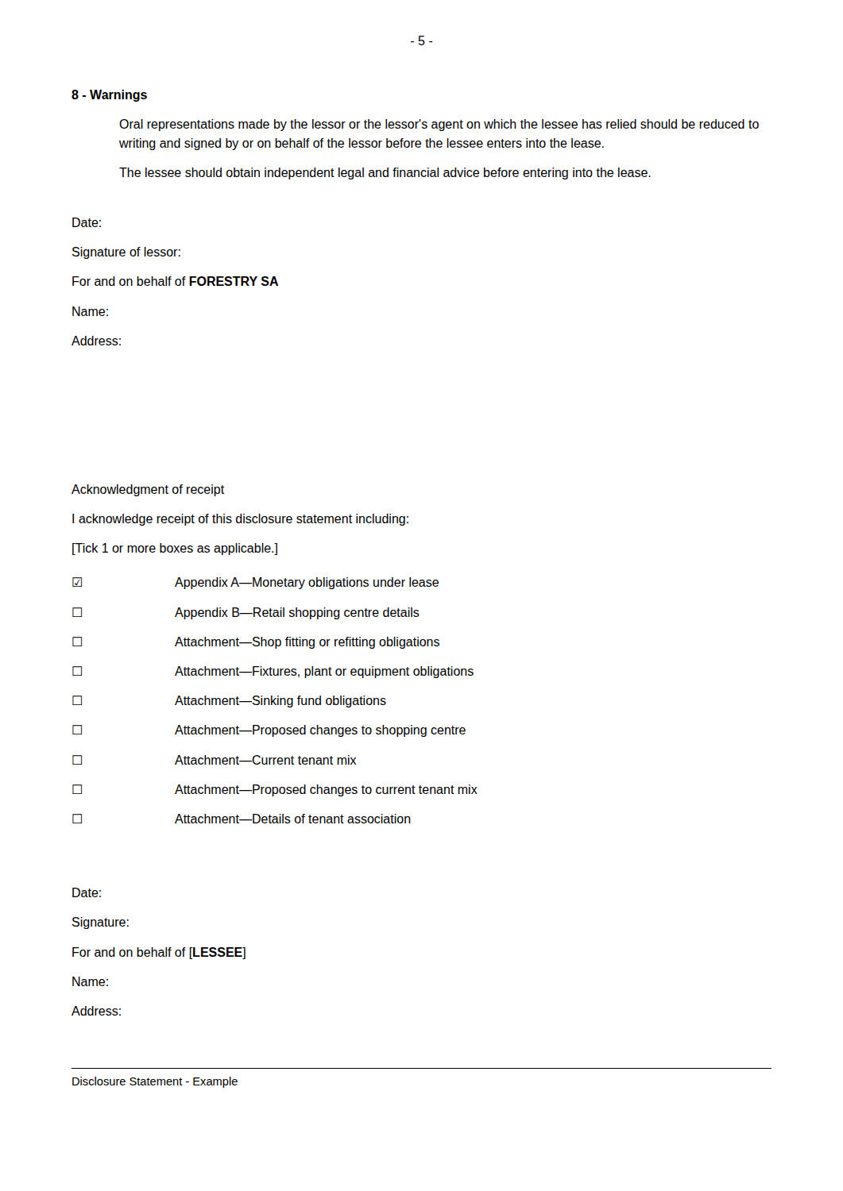- 5 -
8 - Warnings
Oral representations made by the lessor or the lessor's agent on which the lessee has relied should be reduced to writing and signed by or on behalf of the lessor before the lessee enters into the lease.
The lessee should obtain independent legal and financial advice before entering into the lease.
Date:
Signature of lessor:
For and on behalf of FORESTRY SA
Name:
Address:
Acknowledgment of receipt
I acknowledge receipt of this disclosure statement including:
[Tick 1 or more boxes as applicable.]
☑Appendix A—Monetary obligations under lease
☐Appendix B—Retail shopping centre details
☐Attachment—Shop fitting or refitting obligations
☐Attachment—Fixtures, plant or equipment obligations
☐Attachment—Sinking fund obligations
☐Attachment—Proposed changes to shopping centre
☐Attachment—Current tenant mix
☐Attachment—Proposed changes to current tenant mix
☐Attachment—Details of tenant association
Date:
Signature:
For and on behalf of [LESSEE]
Name:
Address:
Disclosure Statement - Example